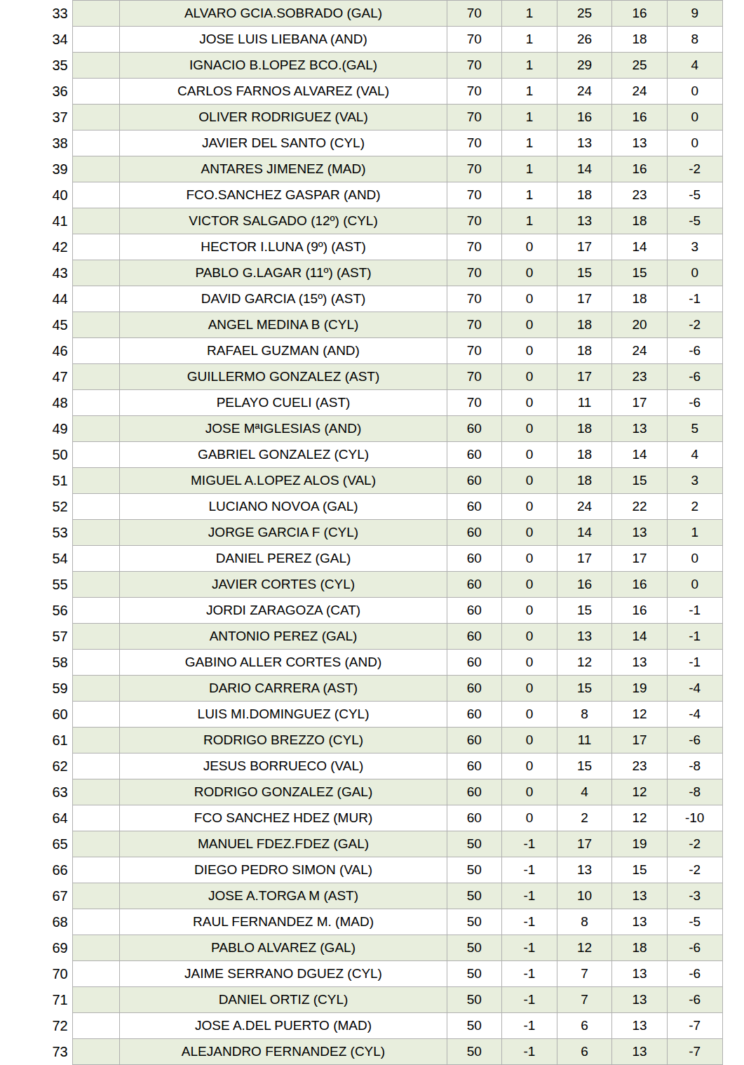| 33 | | ALVARO GCIA.SOBRADO (GAL) | 70 | 1 | 25 | 16 | 9 |
| 34 | | JOSE LUIS LIEBANA (AND) | 70 | 1 | 26 | 18 | 8 |
| 35 | | IGNACIO B.LOPEZ BCO.(GAL) | 70 | 1 | 29 | 25 | 4 |
| 36 | | CARLOS FARNOS ALVAREZ (VAL) | 70 | 1 | 24 | 24 | 0 |
| 37 | | OLIVER RODRIGUEZ (VAL) | 70 | 1 | 16 | 16 | 0 |
| 38 | | JAVIER DEL SANTO (CYL) | 70 | 1 | 13 | 13 | 0 |
| 39 | | ANTARES JIMENEZ (MAD) | 70 | 1 | 14 | 16 | -2 |
| 40 | | FCO.SANCHEZ GASPAR (AND) | 70 | 1 | 18 | 23 | -5 |
| 41 | | VICTOR SALGADO (12º) (CYL) | 70 | 1 | 13 | 18 | -5 |
| 42 | | HECTOR I.LUNA (9º) (AST) | 70 | 0 | 17 | 14 | 3 |
| 43 | | PABLO G.LAGAR (11º) (AST) | 70 | 0 | 15 | 15 | 0 |
| 44 | | DAVID GARCIA (15º) (AST) | 70 | 0 | 17 | 18 | -1 |
| 45 | | ANGEL MEDINA B (CYL) | 70 | 0 | 18 | 20 | -2 |
| 46 | | RAFAEL GUZMAN (AND) | 70 | 0 | 18 | 24 | -6 |
| 47 | | GUILLERMO GONZALEZ (AST) | 70 | 0 | 17 | 23 | -6 |
| 48 | | PELAYO CUELI (AST) | 70 | 0 | 11 | 17 | -6 |
| 49 | | JOSE MªIGLESIAS (AND) | 60 | 0 | 18 | 13 | 5 |
| 50 | | GABRIEL GONZALEZ (CYL) | 60 | 0 | 18 | 14 | 4 |
| 51 | | MIGUEL A.LOPEZ ALOS (VAL) | 60 | 0 | 18 | 15 | 3 |
| 52 | | LUCIANO NOVOA (GAL) | 60 | 0 | 24 | 22 | 2 |
| 53 | | JORGE GARCIA F (CYL) | 60 | 0 | 14 | 13 | 1 |
| 54 | | DANIEL PEREZ (GAL) | 60 | 0 | 17 | 17 | 0 |
| 55 | | JAVIER CORTES (CYL) | 60 | 0 | 16 | 16 | 0 |
| 56 | | JORDI ZARAGOZA (CAT) | 60 | 0 | 15 | 16 | -1 |
| 57 | | ANTONIO PEREZ (GAL) | 60 | 0 | 13 | 14 | -1 |
| 58 | | GABINO ALLER CORTES (AND) | 60 | 0 | 12 | 13 | -1 |
| 59 | | DARIO CARRERA (AST) | 60 | 0 | 15 | 19 | -4 |
| 60 | | LUIS MI.DOMINGUEZ (CYL) | 60 | 0 | 8 | 12 | -4 |
| 61 | | RODRIGO BREZZO (CYL) | 60 | 0 | 11 | 17 | -6 |
| 62 | | JESUS BORRUECO (VAL) | 60 | 0 | 15 | 23 | -8 |
| 63 | | RODRIGO GONZALEZ (GAL) | 60 | 0 | 4 | 12 | -8 |
| 64 | | FCO SANCHEZ HDEZ (MUR) | 60 | 0 | 2 | 12 | -10 |
| 65 | | MANUEL FDEZ.FDEZ (GAL) | 50 | -1 | 17 | 19 | -2 |
| 66 | | DIEGO PEDRO SIMON (VAL) | 50 | -1 | 13 | 15 | -2 |
| 67 | | JOSE A.TORGA M (AST) | 50 | -1 | 10 | 13 | -3 |
| 68 | | RAUL FERNANDEZ M. (MAD) | 50 | -1 | 8 | 13 | -5 |
| 69 | | PABLO ALVAREZ (GAL) | 50 | -1 | 12 | 18 | -6 |
| 70 | | JAIME SERRANO DGUEZ (CYL) | 50 | -1 | 7 | 13 | -6 |
| 71 | | DANIEL ORTIZ (CYL) | 50 | -1 | 7 | 13 | -6 |
| 72 | | JOSE A.DEL PUERTO (MAD) | 50 | -1 | 6 | 13 | -7 |
| 73 | | ALEJANDRO FERNANDEZ (CYL) | 50 | -1 | 6 | 13 | -7 |